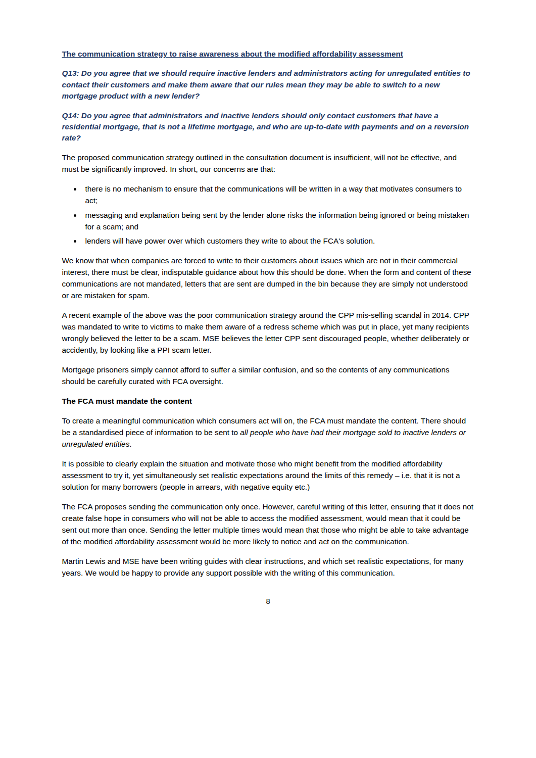The communication strategy to raise awareness about the modified affordability assessment
Q13: Do you agree that we should require inactive lenders and administrators acting for unregulated entities to contact their customers and make them aware that our rules mean they may be able to switch to a new mortgage product with a new lender?
Q14: Do you agree that administrators and inactive lenders should only contact customers that have a residential mortgage, that is not a lifetime mortgage, and who are up-to-date with payments and on a reversion rate?
The proposed communication strategy outlined in the consultation document is insufficient, will not be effective, and must be significantly improved. In short, our concerns are that:
there is no mechanism to ensure that the communications will be written in a way that motivates consumers to act;
messaging and explanation being sent by the lender alone risks the information being ignored or being mistaken for a scam; and
lenders will have power over which customers they write to about the FCA's solution.
We know that when companies are forced to write to their customers about issues which are not in their commercial interest, there must be clear, indisputable guidance about how this should be done. When the form and content of these communications are not mandated, letters that are sent are dumped in the bin because they are simply not understood or are mistaken for spam.
A recent example of the above was the poor communication strategy around the CPP mis-selling scandal in 2014. CPP was mandated to write to victims to make them aware of a redress scheme which was put in place, yet many recipients wrongly believed the letter to be a scam. MSE believes the letter CPP sent discouraged people, whether deliberately or accidently, by looking like a PPI scam letter.
Mortgage prisoners simply cannot afford to suffer a similar confusion, and so the contents of any communications should be carefully curated with FCA oversight.
The FCA must mandate the content
To create a meaningful communication which consumers act will on, the FCA must mandate the content. There should be a standardised piece of information to be sent to all people who have had their mortgage sold to inactive lenders or unregulated entities.
It is possible to clearly explain the situation and motivate those who might benefit from the modified affordability assessment to try it, yet simultaneously set realistic expectations around the limits of this remedy – i.e. that it is not a solution for many borrowers (people in arrears, with negative equity etc.)
The FCA proposes sending the communication only once. However, careful writing of this letter, ensuring that it does not create false hope in consumers who will not be able to access the modified assessment, would mean that it could be sent out more than once. Sending the letter multiple times would mean that those who might be able to take advantage of the modified affordability assessment would be more likely to notice and act on the communication.
Martin Lewis and MSE have been writing guides with clear instructions, and which set realistic expectations, for many years. We would be happy to provide any support possible with the writing of this communication.
8